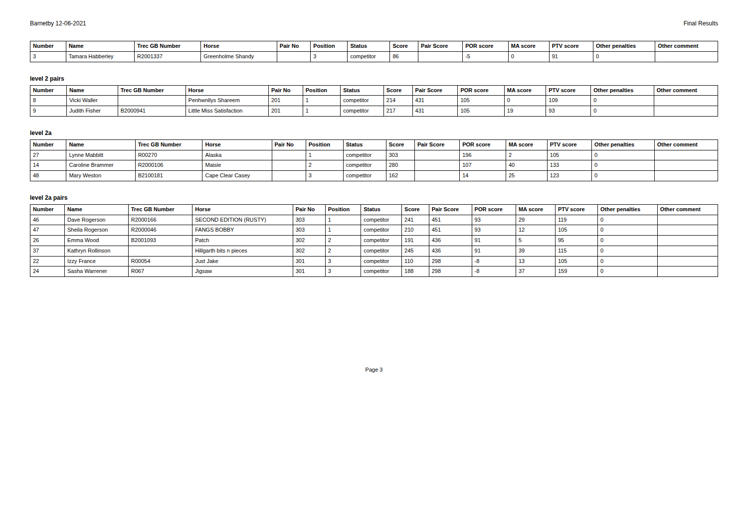Barnetby 12-06-2021 Final Results
| Number | Name | Trec GB Number | Horse | Pair No | Position | Status | Score | Pair Score | POR score | MA score | PTV score | Other penalties | Other comment |
| --- | --- | --- | --- | --- | --- | --- | --- | --- | --- | --- | --- | --- | --- |
| 3 | Tamara Habberley | R2001337 | Greenholme Shandy | | 3 | competitor | 86 | | -5 | 0 | 91 | 0 | |
level 2 pairs
| Number | Name | Trec GB Number | Horse | Pair No | Position | Status | Score | Pair Score | POR score | MA score | PTV score | Other penalties | Other comment |
| --- | --- | --- | --- | --- | --- | --- | --- | --- | --- | --- | --- | --- | --- |
| 8 | Vicki Waller | | Penhwnllys Shareem | 201 | 1 | competitor | 214 | 431 | 105 | 0 | 109 | 0 | |
| 9 | Judith Fisher | B2000941 | Little Miss Satisfaction | 201 | 1 | competitor | 217 | 431 | 105 | 19 | 93 | 0 | |
level 2a
| Number | Name | Trec GB Number | Horse | Pair No | Position | Status | Score | Pair Score | POR score | MA score | PTV score | Other penalties | Other comment |
| --- | --- | --- | --- | --- | --- | --- | --- | --- | --- | --- | --- | --- | --- |
| 27 | Lynne Mabbitt | R00270 | Alaska | | 1 | competitor | 303 | | 196 | 2 | 105 | 0 | |
| 14 | Caroline Brammer | R2000106 | Maisie | | 2 | competitor | 280 | | 107 | 40 | 133 | 0 | |
| 48 | Mary Weston | B2100181 | Cape Clear Casey | | 3 | competitor | 162 | | 14 | 25 | 123 | 0 | |
level 2a pairs
| Number | Name | Trec GB Number | Horse | Pair No | Position | Status | Score | Pair Score | POR score | MA score | PTV score | Other penalties | Other comment |
| --- | --- | --- | --- | --- | --- | --- | --- | --- | --- | --- | --- | --- | --- |
| 46 | Dave Rogerson | R2000166 | SECOND EDITION (RUSTY) | 303 | 1 | competitor | 241 | 451 | 93 | 29 | 119 | 0 | |
| 47 | Sheila Rogerson | R2000046 | FANGS BOBBY | 303 | 1 | competitor | 210 | 451 | 93 | 12 | 105 | 0 | |
| 26 | Emma Wood | B2001093 | Patch | 302 | 2 | competitor | 191 | 436 | 91 | 5 | 95 | 0 | |
| 37 | Kathryn Rollinson | | Hillgarth bits n pieces | 302 | 2 | competitor | 245 | 436 | 91 | 39 | 115 | 0 | |
| 22 | Izzy France | R00054 | Just Jake | 301 | 3 | competitor | 110 | 298 | -8 | 13 | 105 | 0 | |
| 24 | Sasha Warrener | R067 | Jigsaw | 301 | 3 | competitor | 188 | 298 | -8 | 37 | 159 | 0 | |
Page 3